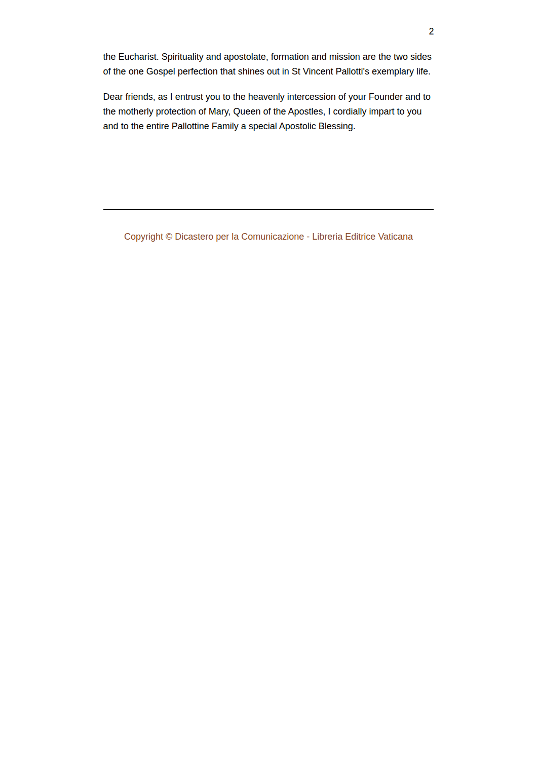2
the Eucharist. Spirituality and apostolate, formation and mission are the two sides of the one Gospel perfection that shines out in St Vincent Pallotti's exemplary life.
Dear friends, as I entrust you to the heavenly intercession of your Founder and to the motherly protection of Mary, Queen of the Apostles, I cordially impart to you and to the entire Pallottine Family a special Apostolic Blessing.
Copyright © Dicastero per la Comunicazione - Libreria Editrice Vaticana